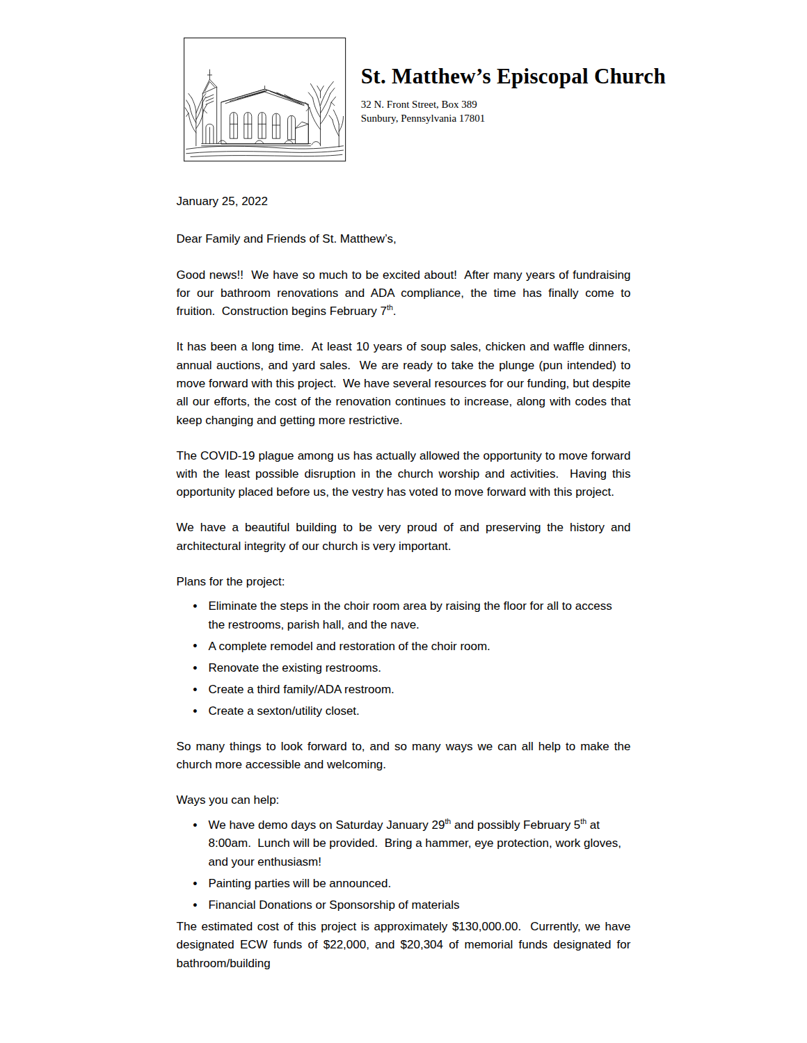Sketch of St. Matthew's Episcopal Church
St. Matthew’s Episcopal Church
32 N. Front Street, Box 389
Sunbury, Pennsylvania 17801
January 25, 2022
Dear Family and Friends of St. Matthew’s,
Good news!! We have so much to be excited about! After many years of fundraising for our bathroom renovations and ADA compliance, the time has finally come to fruition. Construction begins February 7th.
It has been a long time. At least 10 years of soup sales, chicken and waffle dinners, annual auctions, and yard sales. We are ready to take the plunge (pun intended) to move forward with this project. We have several resources for our funding, but despite all our efforts, the cost of the renovation continues to increase, along with codes that keep changing and getting more restrictive.
The COVID-19 plague among us has actually allowed the opportunity to move forward with the least possible disruption in the church worship and activities. Having this opportunity placed before us, the vestry has voted to move forward with this project.
We have a beautiful building to be very proud of and preserving the history and architectural integrity of our church is very important.
Plans for the project:
Eliminate the steps in the choir room area by raising the floor for all to access the restrooms, parish hall, and the nave.
A complete remodel and restoration of the choir room.
Renovate the existing restrooms.
Create a third family/ADA restroom.
Create a sexton/utility closet.
So many things to look forward to, and so many ways we can all help to make the church more accessible and welcoming.
Ways you can help:
We have demo days on Saturday January 29th and possibly February 5th at 8:00am. Lunch will be provided. Bring a hammer, eye protection, work gloves, and your enthusiasm!
Painting parties will be announced.
Financial Donations or Sponsorship of materials
The estimated cost of this project is approximately $130,000.00. Currently, we have designated ECW funds of $22,000, and $20,304 of memorial funds designated for bathroom/building